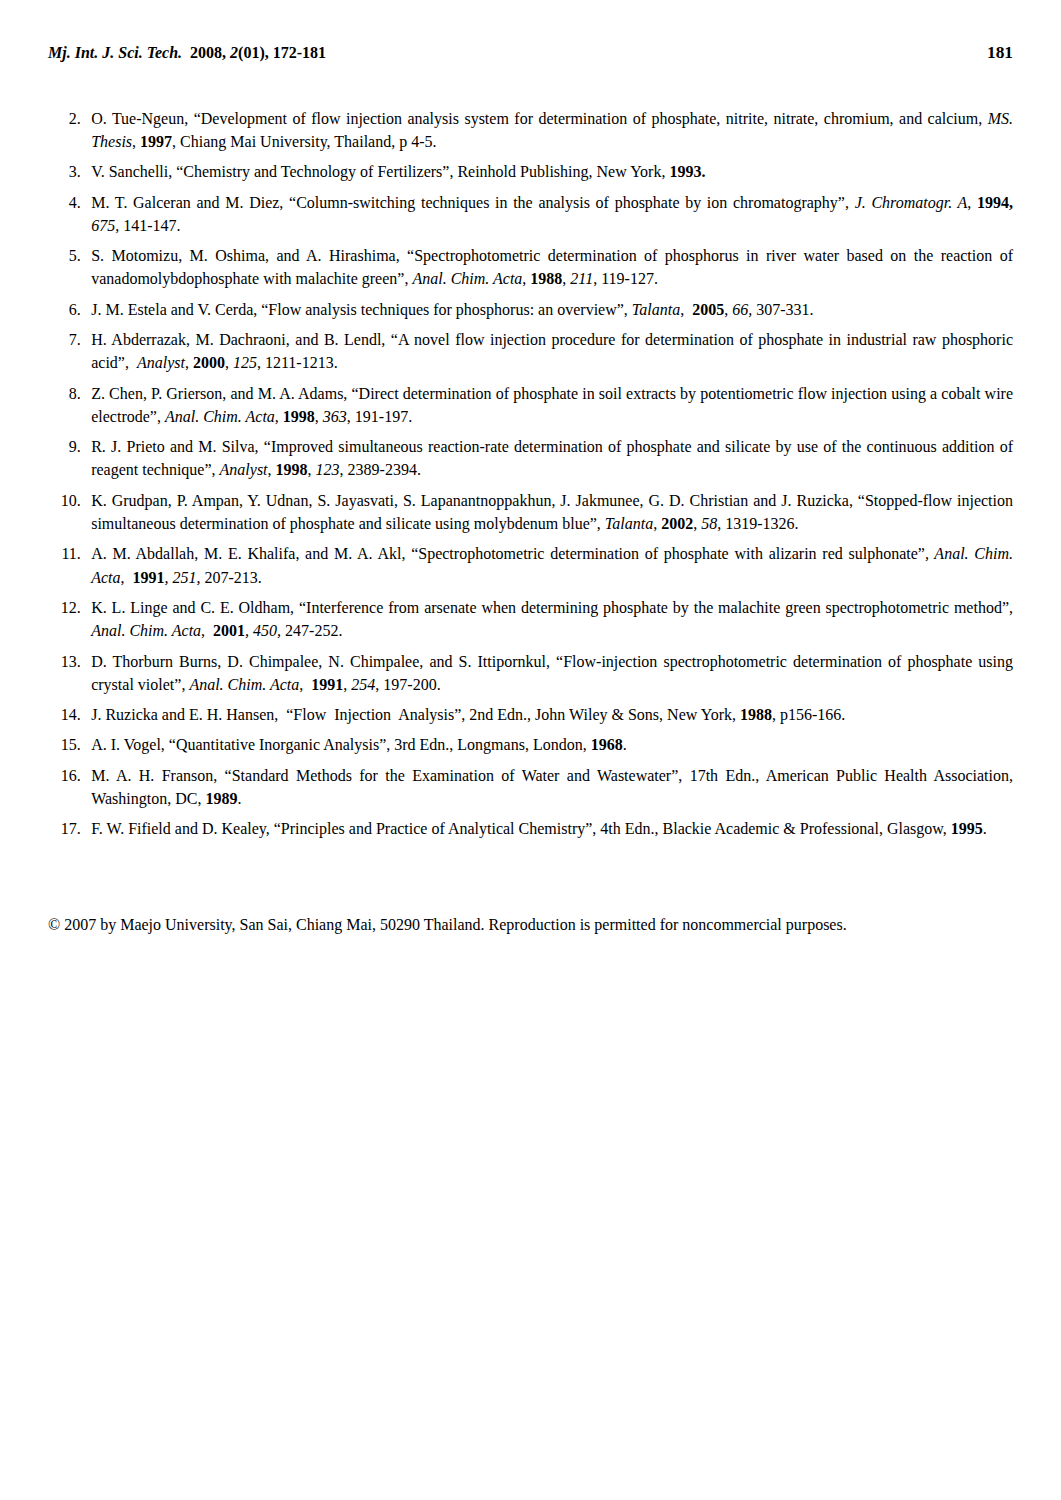Mj. Int. J. Sci. Tech. 2008, 2(01), 172-181
181
2. O. Tue-Ngeun, “Development of flow injection analysis system for determination of phosphate, nitrite, nitrate, chromium, and calcium, MS. Thesis, 1997, Chiang Mai University, Thailand, p 4-5.
3. V. Sanchelli, “Chemistry and Technology of Fertilizers”, Reinhold Publishing, New York, 1993.
4. M. T. Galceran and M. Diez, “Column-switching techniques in the analysis of phosphate by ion chromatography”, J. Chromatogr. A, 1994, 675, 141-147.
5. S. Motomizu, M. Oshima, and A. Hirashima, “Spectrophotometric determination of phosphorus in river water based on the reaction of vanadomolybdophosphate with malachite green”, Anal. Chim. Acta, 1988, 211, 119-127.
6. J. M. Estela and V. Cerda, “Flow analysis techniques for phosphorus: an overview”, Talanta, 2005, 66, 307-331.
7. H. Abderrazak, M. Dachraoni, and B. Lendl, “A novel flow injection procedure for determination of phosphate in industrial raw phosphoric acid”, Analyst, 2000, 125, 1211-1213.
8. Z. Chen, P. Grierson, and M. A. Adams, “Direct determination of phosphate in soil extracts by potentiometric flow injection using a cobalt wire electrode”, Anal. Chim. Acta, 1998, 363, 191-197.
9. R. J. Prieto and M. Silva, “Improved simultaneous reaction-rate determination of phosphate and silicate by use of the continuous addition of reagent technique”, Analyst, 1998, 123, 2389-2394.
10. K. Grudpan, P. Ampan, Y. Udnan, S. Jayasvati, S. Lapanantnoppakhun, J. Jakmunee, G. D. Christian and J. Ruzicka, “Stopped-flow injection simultaneous determination of phosphate and silicate using molybdenum blue”, Talanta, 2002, 58, 1319-1326.
11. A. M. Abdallah, M. E. Khalifa, and M. A. Akl, “Spectrophotometric determination of phosphate with alizarin red sulphonate”, Anal. Chim. Acta, 1991, 251, 207-213.
12. K. L. Linge and C. E. Oldham, “Interference from arsenate when determining phosphate by the malachite green spectrophotometric method”, Anal. Chim. Acta, 2001, 450, 247-252.
13. D. Thorburn Burns, D. Chimpalee, N. Chimpalee, and S. Ittipornkul, “Flow-injection spectrophotometric determination of phosphate using crystal violet”, Anal. Chim. Acta, 1991, 254, 197-200.
14. J. Ruzicka and E. H. Hansen, “Flow Injection Analysis”, 2nd Edn., John Wiley & Sons, New York, 1988, p156-166.
15. A. I. Vogel, “Quantitative Inorganic Analysis”, 3rd Edn., Longmans, London, 1968.
16. M. A. H. Franson, “Standard Methods for the Examination of Water and Wastewater”, 17th Edn., American Public Health Association, Washington, DC, 1989.
17. F. W. Fifield and D. Kealey, “Principles and Practice of Analytical Chemistry”, 4th Edn., Blackie Academic & Professional, Glasgow, 1995.
© 2007 by Maejo University, San Sai, Chiang Mai, 50290 Thailand. Reproduction is permitted for noncommercial purposes.